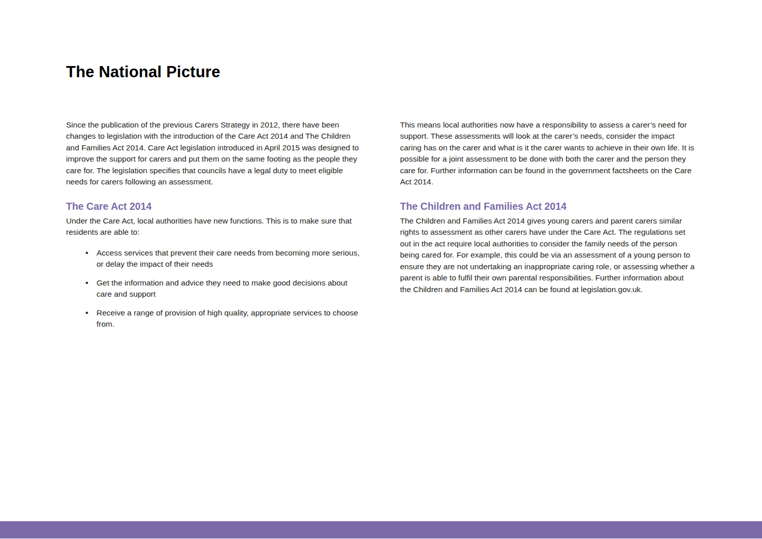The National Picture
Since the publication of the previous Carers Strategy in 2012, there have been changes to legislation with the introduction of the Care Act 2014 and The Children and Families Act 2014. Care Act legislation introduced in April 2015 was designed to improve the support for carers and put them on the same footing as the people they care for. The legislation specifies that councils have a legal duty to meet eligible needs for carers following an assessment.
The Care Act 2014
Under the Care Act, local authorities have new functions. This is to make sure that residents are able to:
Access services that prevent their care needs from becoming more serious, or delay the impact of their needs
Get the information and advice they need to make good decisions about care and support
Receive a range of provision of high quality, appropriate services to choose from.
This means local authorities now have a responsibility to assess a carer’s need for support. These assessments will look at the carer’s needs, consider the impact caring has on the carer and what is it the carer wants to achieve in their own life. It is possible for a joint assessment to be done with both the carer and the person they care for. Further information can be found in the government factsheets on the Care Act 2014.
The Children and Families Act 2014
The Children and Families Act 2014 gives young carers and parent carers similar rights to assessment as other carers have under the Care Act. The regulations set out in the act require local authorities to consider the family needs of the person being cared for. For example, this could be via an assessment of a young person to ensure they are not undertaking an inappropriate caring role, or assessing whether a parent is able to fulfil their own parental responsibilities. Further information about the Children and Families Act 2014 can be found at legislation.gov.uk.